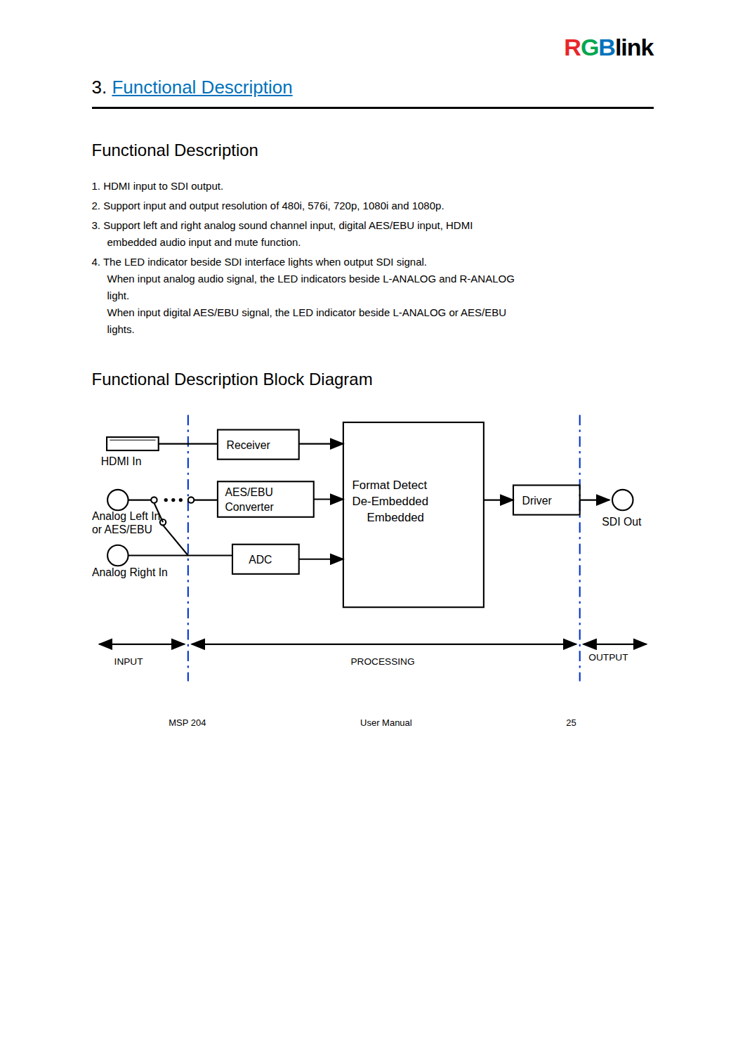RGBlink
3. Functional Description
Functional Description
1. HDMI input to SDI output.
2. Support input and output resolution of 480i, 576i, 720p, 1080i and 1080p.
3. Support left and right analog sound channel input, digital AES/EBU input, HDMI embedded audio input and mute function.
4. The LED indicator beside SDI interface lights when output SDI signal. When input analog audio signal, the LED indicators beside L-ANALOG and R-ANALOG light. When input digital AES/EBU signal, the LED indicator beside L-ANALOG or AES/EBU lights.
Functional Description Block Diagram
HDMI In Receiver Analog Left In or AES/EBU Analog Right In AES/EBU Converter ADC Format Detect De-Embedded Embedded Driver SDI Out INPUT PROCESSING OUTPUT
MSP 204 User Manual 25